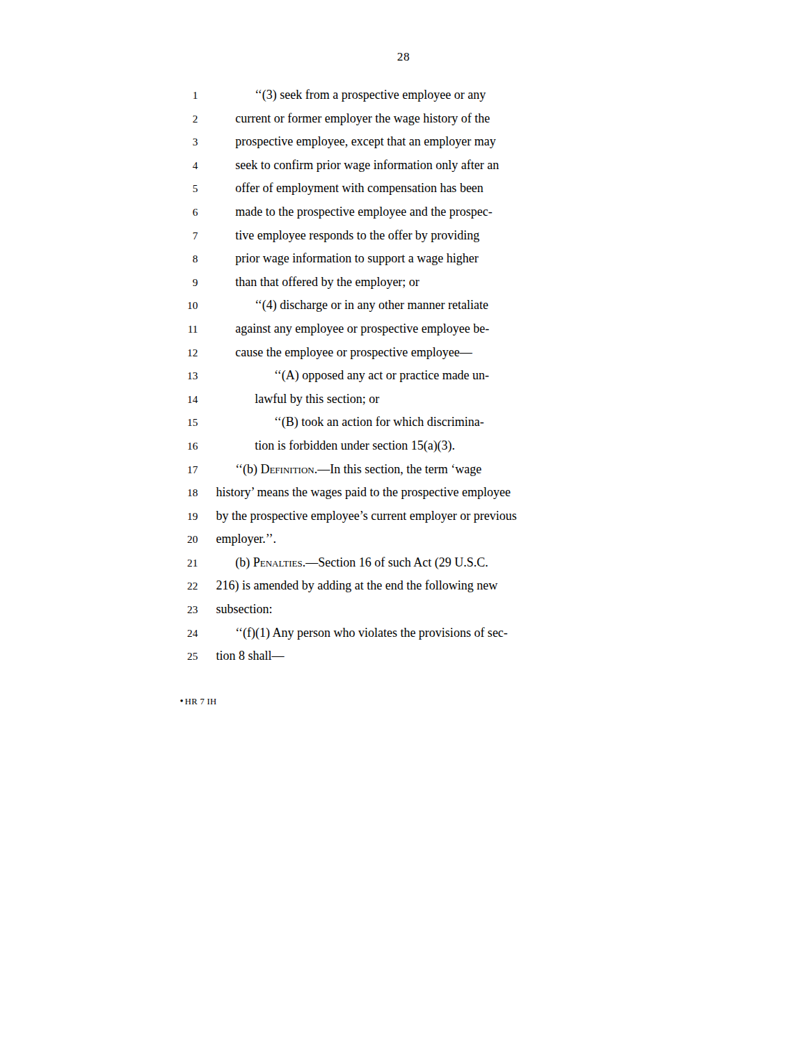28
‘‘(3) seek from a prospective employee or any
current or former employer the wage history of the
prospective employee, except that an employer may
seek to confirm prior wage information only after an
offer of employment with compensation has been
made to the prospective employee and the prospec-
tive employee responds to the offer by providing
prior wage information to support a wage higher
than that offered by the employer; or
‘‘(4) discharge or in any other manner retaliate
against any employee or prospective employee be-
cause the employee or prospective employee—
‘‘(A) opposed any act or practice made un-
lawful by this section; or
‘‘(B) took an action for which discrimina-
tion is forbidden under section 15(a)(3).
‘‘(b) Definition.—In this section, the term ‘wage
history’ means the wages paid to the prospective employee
by the prospective employee’s current employer or previous
employer.’’.
(b) Penalties.—Section 16 of such Act (29 U.S.C.
216) is amended by adding at the end the following new
subsection:
‘‘(f)(1) Any person who violates the provisions of sec-
tion 8 shall—
•HR 7 IH